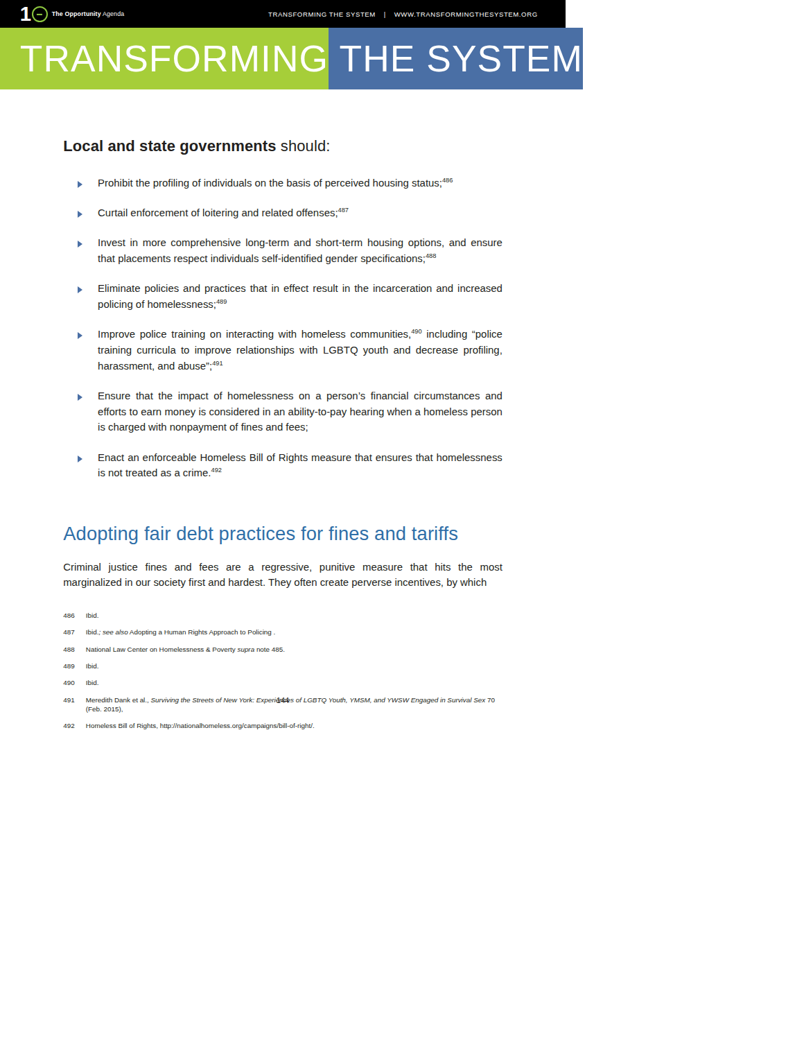TRANSFORMING THE SYSTEM | WWW.TRANSFORMINGTHESYSTEM.ORG
1 The Opportunity Agenda
TRANSFORMING
THE SYSTEM
Local and state governments should:
Prohibit the profiling of individuals on the basis of perceived housing status;486
Curtail enforcement of loitering and related offenses;487
Invest in more comprehensive long-term and short-term housing options, and ensure that placements respect individuals self-identified gender specifications;488
Eliminate policies and practices that in effect result in the incarceration and increased policing of homelessness;489
Improve police training on interacting with homeless communities,490 including “police training curricula to improve relationships with LGBTQ youth and decrease profiling, harassment, and abuse”;491
Ensure that the impact of homelessness on a person’s financial circumstances and efforts to earn money is considered in an ability-to-pay hearing when a homeless person is charged with nonpayment of fines and fees;
Enact an enforceable Homeless Bill of Rights measure that ensures that homelessness is not treated as a crime.492
Adopting fair debt practices for fines and tariffs
Criminal justice fines and fees are a regressive, punitive measure that hits the most marginalized in our society first and hardest. They often create perverse incentives, by which
486
Ibid.
487
Ibid.; see also Adopting a Human Rights Approach to Policing .
488
National Law Center on Homelessness & Poverty supra note 485.
489
Ibid.
490
Ibid.
491
Meredith Dank et al., Surviving the Streets of New York: Experiences of LGBTQ Youth, YMSM, and YWSW Engaged in Survival Sex 70 (Feb. 2015),
492
Homeless Bill of Rights, http://nationalhomeless.org/campaigns/bill-of-right/.
144